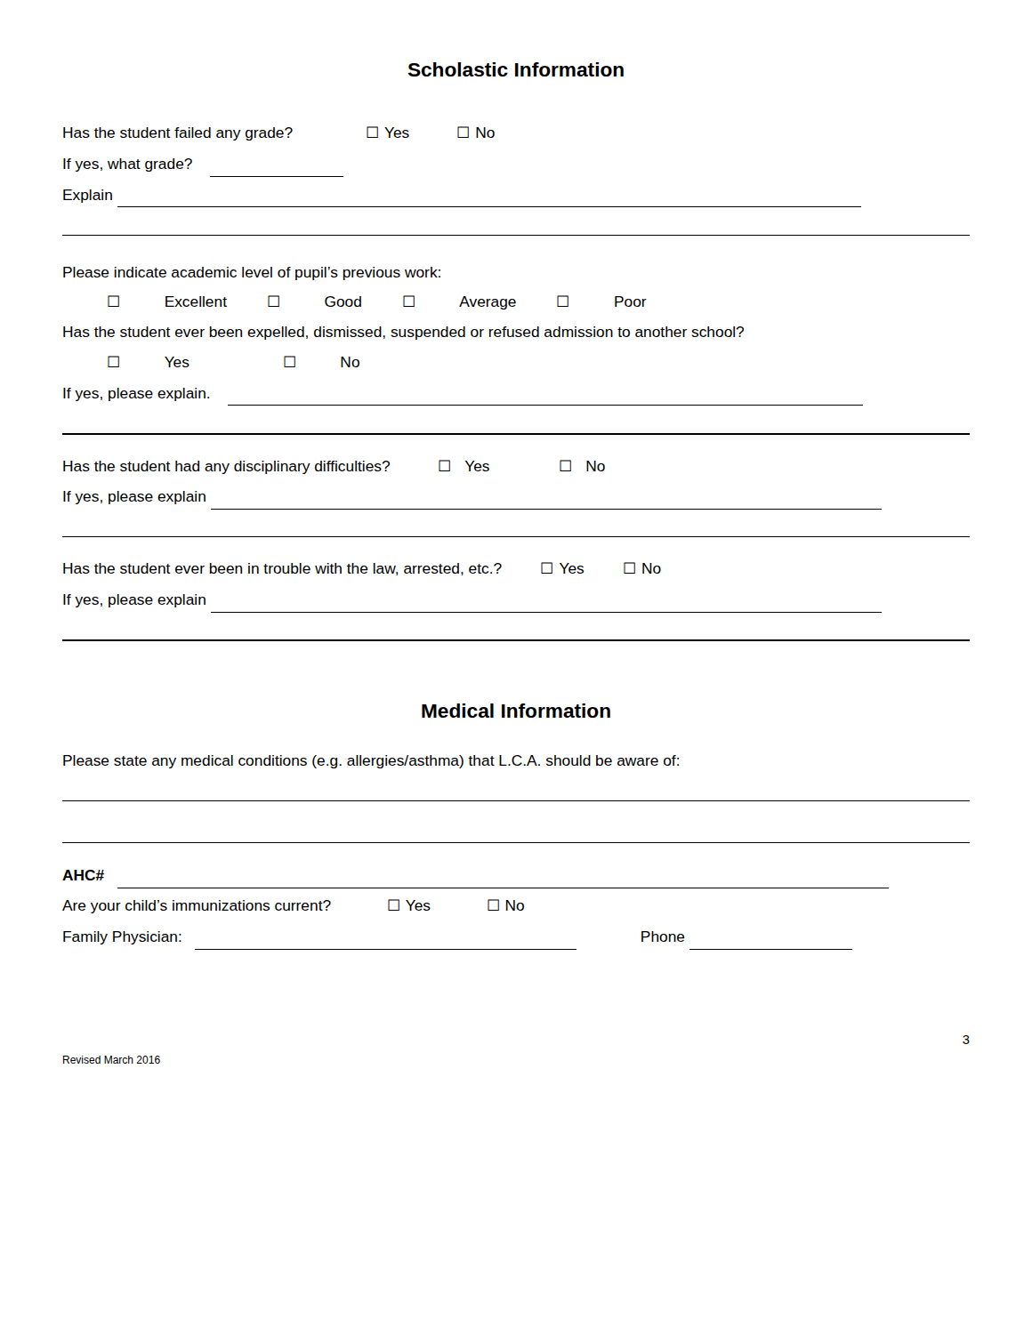Scholastic Information
Has the student failed any grade? ☐Yes ☐No
If yes, what grade?
Explain
Please indicate academic level of pupil’s previous work:
☐ Excellent ☐ Good ☐ Average ☐ Poor
Has the student ever been expelled, dismissed, suspended or refused admission to another school?
☐ Yes ☐ No
If yes, please explain.
Has the student had any disciplinary difficulties? ☐ Yes ☐ No
If yes, please explain
Has the student ever been in trouble with the law, arrested, etc.? ☐Yes ☐No
If yes, please explain
Medical Information
Please state any medical conditions (e.g. allergies/asthma) that L.C.A. should be aware of:
AHC#
Are your child’s immunizations current? ☐Yes ☐No
Family Physician: Phone
3
Revised March 2016